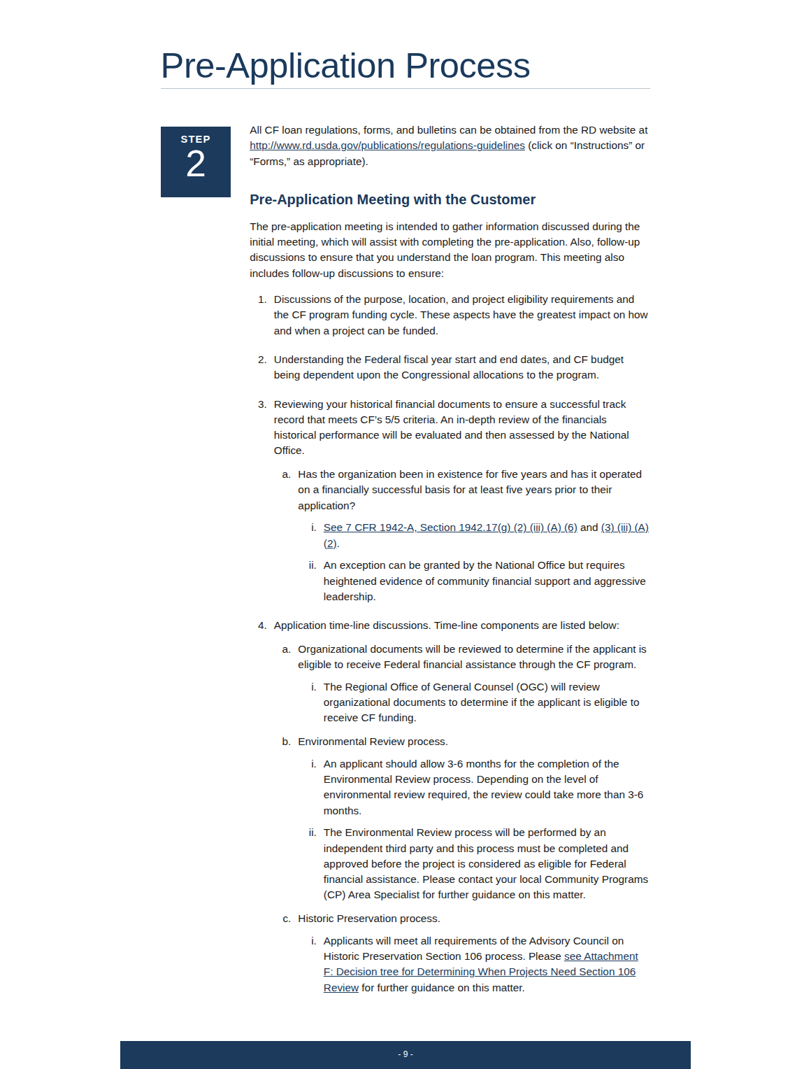Pre-Application Process
STEP 2
All CF loan regulations, forms, and bulletins can be obtained from the RD website at http://www.rd.usda.gov/publications/regulations-guidelines (click on “Instructions” or “Forms,” as appropriate).
Pre-Application Meeting with the Customer
The pre-application meeting is intended to gather information discussed during the initial meeting, which will assist with completing the pre-application. Also, follow-up discussions to ensure that you understand the loan program. This meeting also includes follow-up discussions to ensure:
Discussions of the purpose, location, and project eligibility requirements and the CF program funding cycle. These aspects have the greatest impact on how and when a project can be funded.
Understanding the Federal fiscal year start and end dates, and CF budget being dependent upon the Congressional allocations to the program.
Reviewing your historical financial documents to ensure a successful track record that meets CF’s 5/5 criteria. An in-depth review of the financials historical performance will be evaluated and then assessed by the National Office.
Has the organization been in existence for five years and has it operated on a financially successful basis for at least five years prior to their application?
See 7 CFR 1942-A, Section 1942.17(g) (2) (iii) (A) (6) and (3) (iii) (A) (2).
An exception can be granted by the National Office but requires heightened evidence of community financial support and aggressive leadership.
Application time-line discussions. Time-line components are listed below:
Organizational documents will be reviewed to determine if the applicant is eligible to receive Federal financial assistance through the CF program.
The Regional Office of General Counsel (OGC) will review organizational documents to determine if the applicant is eligible to receive CF funding.
Environmental Review process.
An applicant should allow 3-6 months for the completion of the Environmental Review process. Depending on the level of environmental review required, the review could take more than 3-6 months.
The Environmental Review process will be performed by an independent third party and this process must be completed and approved before the project is considered as eligible for Federal financial assistance. Please contact your local Community Programs (CP) Area Specialist for further guidance on this matter.
Historic Preservation process.
Applicants will meet all requirements of the Advisory Council on Historic Preservation Section 106 process. Please see Attachment F: Decision tree for Determining When Projects Need Section 106 Review for further guidance on this matter.
- 9 -